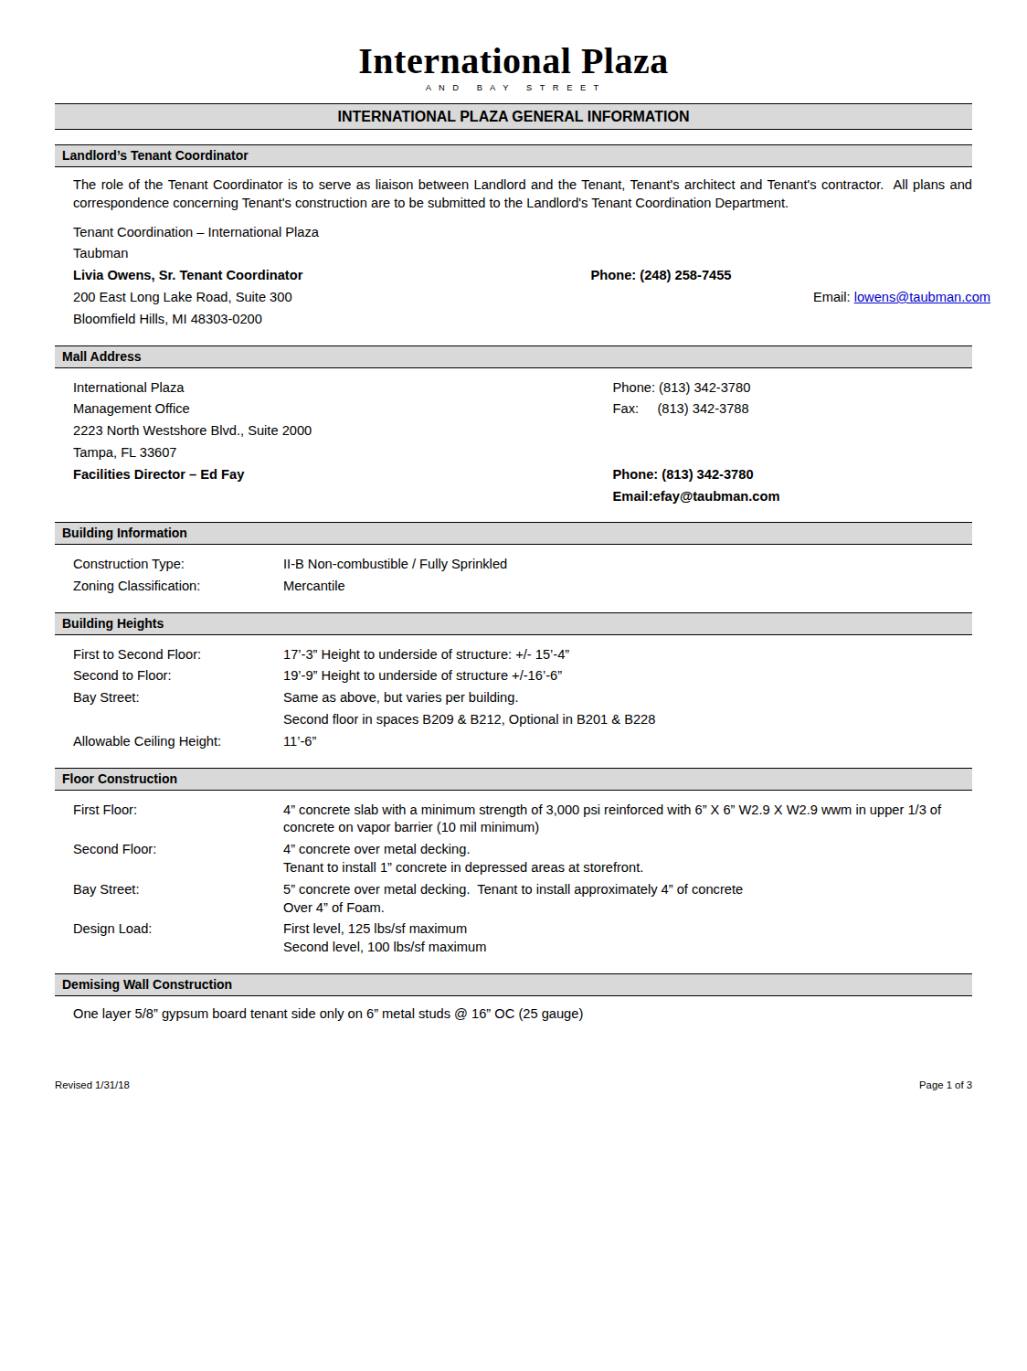International Plaza
A N D B A Y S T R E E T
INTERNATIONAL PLAZA GENERAL INFORMATION
Landlord’s Tenant Coordinator
The role of the Tenant Coordinator is to serve as liaison between Landlord and the Tenant, Tenant's architect and Tenant's contractor. All plans and correspondence concerning Tenant's construction are to be submitted to the Landlord's Tenant Coordination Department.
| Tenant Coordination – International Plaza |
| Taubman |
| Livia Owens, Sr. Tenant Coordinator | Phone: (248) 258-7455 |
| 200 East Long Lake Road, Suite 300 | Email: lowens@taubman.com |
| Bloomfield Hills, MI 48303-0200 | |
Mall Address
| International Plaza | Phone: (813) 342-3780 |
| Management Office | Fax: (813) 342-3788 |
| 2223 North Westshore Blvd., Suite 2000 | |
| Tampa, FL 33607 | |
| Facilities Director – Ed Fay | Phone: (813) 342-3780 |
| | Email:efay@taubman.com |
Building Information
| Construction Type: | II-B Non-combustible / Fully Sprinkled |
| Zoning Classification: | Mercantile |
Building Heights
| First to Second Floor: | 17’-3” Height to underside of structure: +/- 15’-4” |
| Second to Floor: | 19’-9” Height to underside of structure +/-16’-6” |
| Bay Street: | Same as above, but varies per building. |
| | Second floor in spaces B209 & B212, Optional in B201 & B228 |
| Allowable Ceiling Height: | 11’-6” |
Floor Construction
| First Floor: | 4” concrete slab with a minimum strength of 3,000 psi reinforced with 6” X 6” W2.9 X W2.9 wwm in upper 1/3 of concrete on vapor barrier (10 mil minimum) |
| Second Floor: | 4” concrete over metal decking. Tenant to install 1” concrete in depressed areas at storefront. |
| Bay Street: | 5” concrete over metal decking. Tenant to install approximately 4” of concrete Over 4” of Foam. |
| Design Load: | First level, 125 lbs/sf maximum Second level, 100 lbs/sf maximum |
Demising Wall Construction
One layer 5/8” gypsum board tenant side only on 6” metal studs @ 16” OC (25 gauge)
Revised 1/31/18
Page 1 of 3